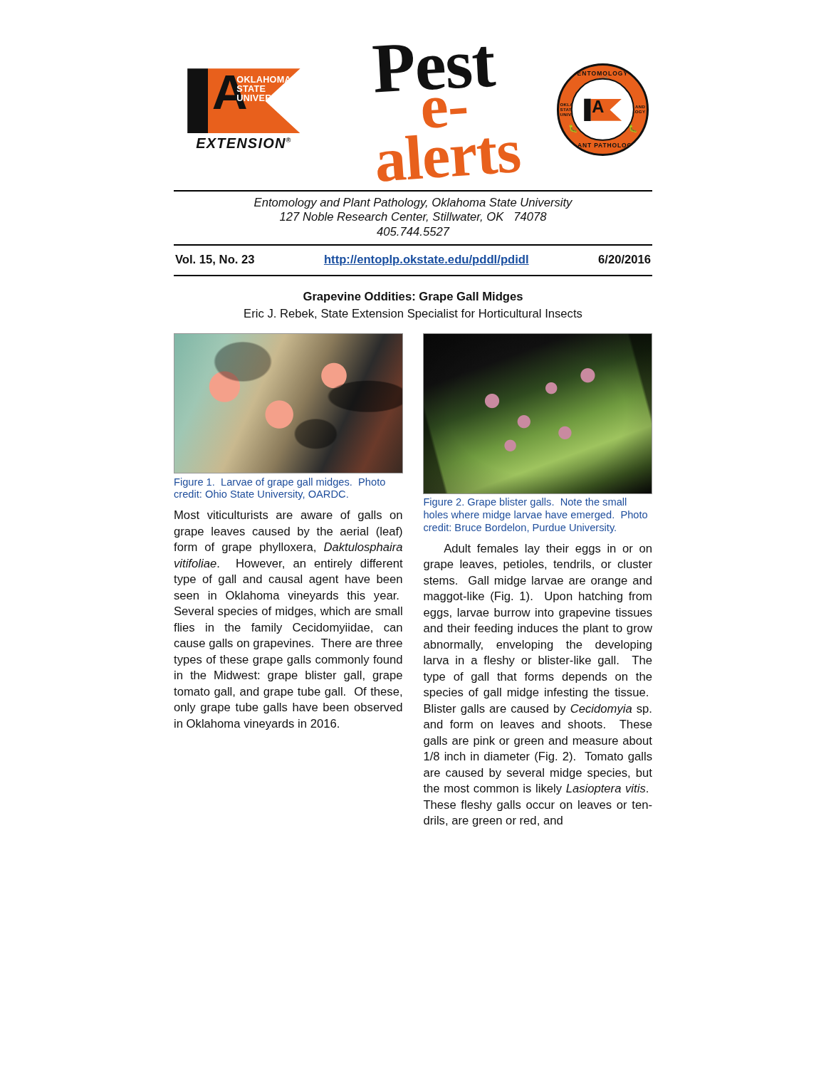A
OKLAHOMA STATE UNIVERSITY
EXTENSION®
Pest
e-alerts
ENTOMOLOGY
PLANT PATHOLOGY
OKLAHOMA STATE UNIVERSITY
SCIENCE AND TECHNOLOGY
🦋
🐛
🐛
A
Entomology and Plant Pathology, Oklahoma State University
127 Noble Research Center, Stillwater, OK 74078
405.744.5527
Vol. 15, No. 23
http://entoplp.okstate.edu/pddl/pdidl
6/20/2016
Grapevine Oddities: Grape Gall Midges
Eric J. Rebek, State Extension Specialist for Horticultural Insects
Figure 1. Larvae of grape gall midges. Photo credit: Ohio State University, OARDC.
Most viticulturists are aware of galls on grape leaves caused by the aerial (leaf) form of grape phylloxera, Daktulosphaira vitifoliae. However, an entirely different type of gall and causal agent have been seen in Oklahoma vineyards this year. Several species of midges, which are small flies in the family Cecidomyiidae, can cause galls on grapevines. There are three types of these grape galls commonly found in the Midwest: grape blister gall, grape tomato gall, and grape tube gall. Of these, only grape tube galls have been observed in Oklahoma vineyards in 2016.
Figure 2. Grape blister galls. Note the small holes where midge larvae have emerged. Photo credit: Bruce Bordelon, Purdue University.
Adult females lay their eggs in or on grape leaves, petioles, tendrils, or cluster stems. Gall midge larvae are orange and maggot-like (Fig. 1). Upon hatching from eggs, larvae burrow into grapevine tissues and their feeding induces the plant to grow abnormally, enveloping the developing larva in a fleshy or blister-like gall. The type of gall that forms depends on the species of gall midge infesting the tissue. Blister galls are caused by Cecidomyia sp. and form on leaves and shoots. These galls are pink or green and measure about 1/8 inch in diameter (Fig. 2). Tomato galls are caused by several midge species, but the most common is likely Lasioptera vitis. These fleshy galls occur on leaves or tendrils, are green or red, and